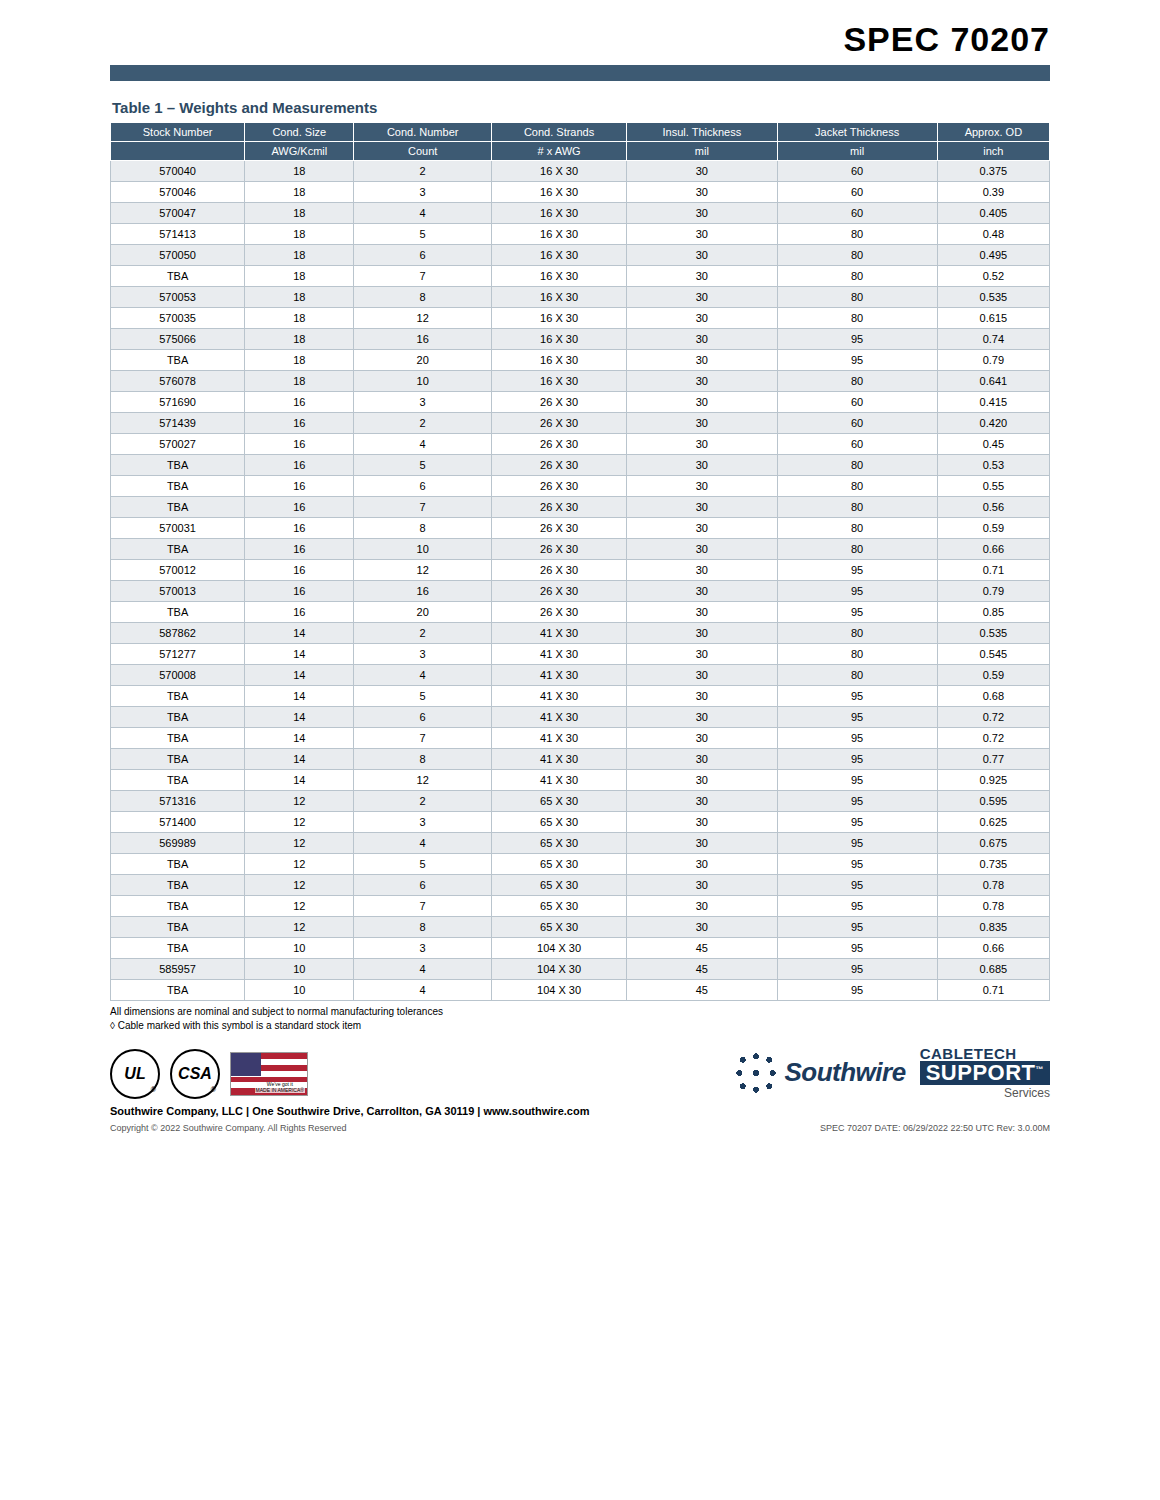SPEC 70207
Table 1 – Weights and Measurements
| Stock Number | Cond. Size | Cond. Number | Cond. Strands | Insul. Thickness | Jacket Thickness | Approx. OD |
| --- | --- | --- | --- | --- | --- | --- |
| | AWG/Kcmil | Count | # x AWG | mil | mil | inch |
| 570040 | 18 | 2 | 16 X 30 | 30 | 60 | 0.375 |
| 570046 | 18 | 3 | 16 X 30 | 30 | 60 | 0.39 |
| 570047 | 18 | 4 | 16 X 30 | 30 | 60 | 0.405 |
| 571413 | 18 | 5 | 16 X 30 | 30 | 80 | 0.48 |
| 570050 | 18 | 6 | 16 X 30 | 30 | 80 | 0.495 |
| TBA | 18 | 7 | 16 X 30 | 30 | 80 | 0.52 |
| 570053 | 18 | 8 | 16 X 30 | 30 | 80 | 0.535 |
| 570035 | 18 | 12 | 16 X 30 | 30 | 80 | 0.615 |
| 575066 | 18 | 16 | 16 X 30 | 30 | 95 | 0.74 |
| TBA | 18 | 20 | 16 X 30 | 30 | 95 | 0.79 |
| 576078 | 18 | 10 | 16 X 30 | 30 | 80 | 0.641 |
| 571690 | 16 | 3 | 26 X 30 | 30 | 60 | 0.415 |
| 571439 | 16 | 2 | 26 X 30 | 30 | 60 | 0.420 |
| 570027 | 16 | 4 | 26 X 30 | 30 | 60 | 0.45 |
| TBA | 16 | 5 | 26 X 30 | 30 | 80 | 0.53 |
| TBA | 16 | 6 | 26 X 30 | 30 | 80 | 0.55 |
| TBA | 16 | 7 | 26 X 30 | 30 | 80 | 0.56 |
| 570031 | 16 | 8 | 26 X 30 | 30 | 80 | 0.59 |
| TBA | 16 | 10 | 26 X 30 | 30 | 80 | 0.66 |
| 570012 | 16 | 12 | 26 X 30 | 30 | 95 | 0.71 |
| 570013 | 16 | 16 | 26 X 30 | 30 | 95 | 0.79 |
| TBA | 16 | 20 | 26 X 30 | 30 | 95 | 0.85 |
| 587862 | 14 | 2 | 41 X 30 | 30 | 80 | 0.535 |
| 571277 | 14 | 3 | 41 X 30 | 30 | 80 | 0.545 |
| 570008 | 14 | 4 | 41 X 30 | 30 | 80 | 0.59 |
| TBA | 14 | 5 | 41 X 30 | 30 | 95 | 0.68 |
| TBA | 14 | 6 | 41 X 30 | 30 | 95 | 0.72 |
| TBA | 14 | 7 | 41 X 30 | 30 | 95 | 0.72 |
| TBA | 14 | 8 | 41 X 30 | 30 | 95 | 0.77 |
| TBA | 14 | 12 | 41 X 30 | 30 | 95 | 0.925 |
| 571316 | 12 | 2 | 65 X 30 | 30 | 95 | 0.595 |
| 571400 | 12 | 3 | 65 X 30 | 30 | 95 | 0.625 |
| 569989 | 12 | 4 | 65 X 30 | 30 | 95 | 0.675 |
| TBA | 12 | 5 | 65 X 30 | 30 | 95 | 0.735 |
| TBA | 12 | 6 | 65 X 30 | 30 | 95 | 0.78 |
| TBA | 12 | 7 | 65 X 30 | 30 | 95 | 0.78 |
| TBA | 12 | 8 | 65 X 30 | 30 | 95 | 0.835 |
| TBA | 10 | 3 | 104 X 30 | 45 | 95 | 0.66 |
| 585957 | 10 | 4 | 104 X 30 | 45 | 95 | 0.685 |
| TBA | 10 | 4 | 104 X 30 | 45 | 95 | 0.71 |
All dimensions are nominal and subject to normal manufacturing tolerances
◊ Cable marked with this symbol is a standard stock item
UL®
CSA®
We’ve got it
MADE IN AMERICA®
Southwire
CABLETECH
SUPPORT™
Services
Southwire Company, LLC | One Southwire Drive, Carrollton, GA 30119 | www.southwire.com
Copyright © 2022 Southwire Company. All Rights Reserved
SPEC 70207 DATE: 06/29/2022 22:50 UTC Rev: 3.0.00M